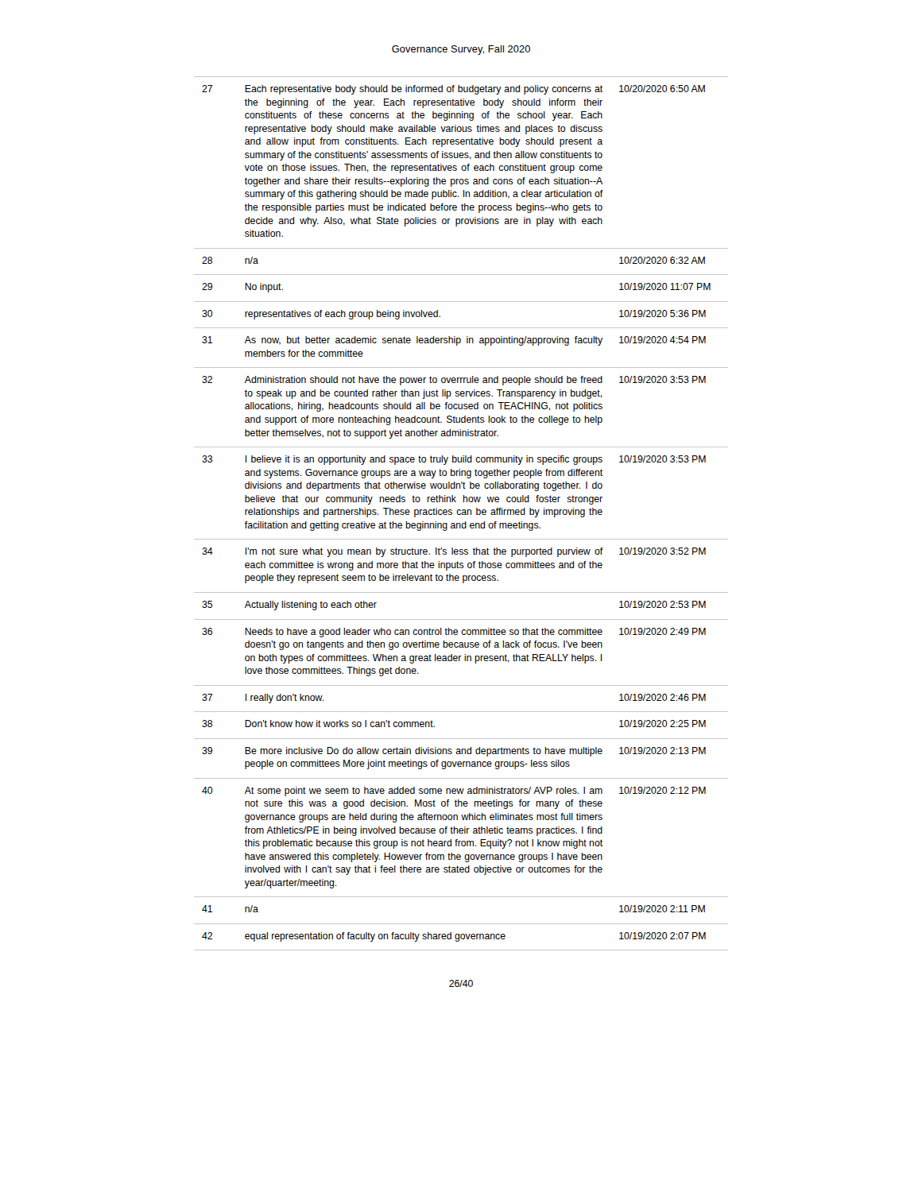Governance Survey, Fall 2020
| 27 | Each representative body should be informed of budgetary and policy concerns at the beginning of the year. Each representative body should inform their constituents of these concerns at the beginning of the school year. Each representative body should make available various times and places to discuss and allow input from constituents. Each representative body should present a summary of the constituents' assessments of issues, and then allow constituents to vote on those issues. Then, the representatives of each constituent group come together and share their results--exploring the pros and cons of each situation--A summary of this gathering should be made public. In addition, a clear articulation of the responsible parties must be indicated before the process begins--who gets to decide and why. Also, what State policies or provisions are in play with each situation. | 10/20/2020 6:50 AM |
| 28 | n/a | 10/20/2020 6:32 AM |
| 29 | No input. | 10/19/2020 11:07 PM |
| 30 | representatives of each group being involved. | 10/19/2020 5:36 PM |
| 31 | As now, but better academic senate leadership in appointing/approving faculty members for the committee | 10/19/2020 4:54 PM |
| 32 | Administration should not have the power to overrrule and people should be freed to speak up and be counted rather than just lip services. Transparency in budget, allocations, hiring, headcounts should all be focused on TEACHING, not politics and support of more nonteaching headcount. Students look to the college to help better themselves, not to support yet another administrator. | 10/19/2020 3:53 PM |
| 33 | I believe it is an opportunity and space to truly build community in specific groups and systems. Governance groups are a way to bring together people from different divisions and departments that otherwise wouldn't be collaborating together. I do believe that our community needs to rethink how we could foster stronger relationships and partnerships. These practices can be affirmed by improving the facilitation and getting creative at the beginning and end of meetings. | 10/19/2020 3:53 PM |
| 34 | I'm not sure what you mean by structure. It's less that the purported purview of each committee is wrong and more that the inputs of those committees and of the people they represent seem to be irrelevant to the process. | 10/19/2020 3:52 PM |
| 35 | Actually listening to each other | 10/19/2020 2:53 PM |
| 36 | Needs to have a good leader who can control the committee so that the committee doesn't go on tangents and then go overtime because of a lack of focus. I've been on both types of committees. When a great leader in present, that REALLY helps. I love those committees. Things get done. | 10/19/2020 2:49 PM |
| 37 | I really don't know. | 10/19/2020 2:46 PM |
| 38 | Don't know how it works so I can't comment. | 10/19/2020 2:25 PM |
| 39 | Be more inclusive Do do allow certain divisions and departments to have multiple people on committees More joint meetings of governance groups- less silos | 10/19/2020 2:13 PM |
| 40 | At some point we seem to have added some new administrators/ AVP roles. I am not sure this was a good decision. Most of the meetings for many of these governance groups are held during the afternoon which eliminates most full timers from Athletics/PE in being involved because of their athletic teams practices. I find this problematic because this group is not heard from. Equity? not I know might not have answered this completely. However from the governance groups I have been involved with I can't say that i feel there are stated objective or outcomes for the year/quarter/meeting. | 10/19/2020 2:12 PM |
| 41 | n/a | 10/19/2020 2:11 PM |
| 42 | equal representation of faculty on faculty shared governance | 10/19/2020 2:07 PM |
26/40